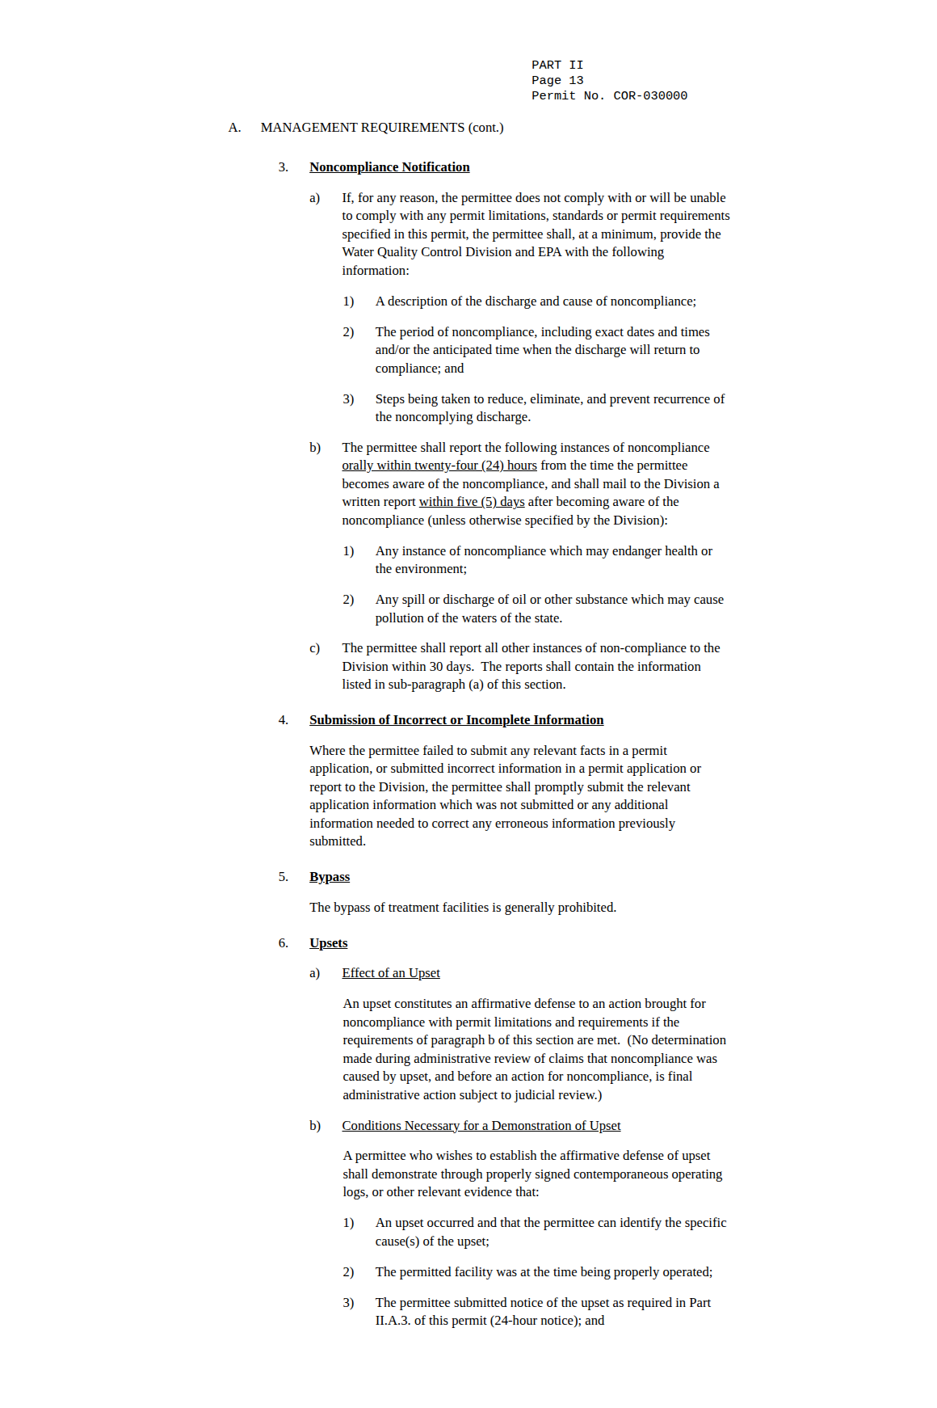PART II Page 13 Permit No. COR-030000
A.
MANAGEMENT REQUIREMENTS (cont.)
3.
Noncompliance Notification
a)
If, for any reason, the permittee does not comply with or will be unable to comply with any permit limitations, standards or permit requirements specified in this permit, the permittee shall, at a minimum, provide the Water Quality Control Division and EPA with the following information:
1)
A description of the discharge and cause of noncompliance;
2)
The period of noncompliance, including exact dates and times and/or the anticipated time when the discharge will return to compliance; and
3)
Steps being taken to reduce, eliminate, and prevent recurrence of the noncomplying discharge.
b)
The permittee shall report the following instances of noncompliance orally within twenty-four (24) hours from the time the permittee becomes aware of the noncompliance, and shall mail to the Division a written report within five (5) days after becoming aware of the noncompliance (unless otherwise specified by the Division):
1)
Any instance of noncompliance which may endanger health or the environment;
2)
Any spill or discharge of oil or other substance which may cause pollution of the waters of the state.
c)
The permittee shall report all other instances of non-compliance to the Division within 30 days. The reports shall contain the information listed in sub-paragraph (a) of this section.
4.
Submission of Incorrect or Incomplete Information
Where the permittee failed to submit any relevant facts in a permit application, or submitted incorrect information in a permit application or report to the Division, the permittee shall promptly submit the relevant application information which was not submitted or any additional information needed to correct any erroneous information previously submitted.
5.
Bypass
The bypass of treatment facilities is generally prohibited.
6.
Upsets
a)
Effect of an Upset
An upset constitutes an affirmative defense to an action brought for noncompliance with permit limitations and requirements if the requirements of paragraph b of this section are met. (No determination made during administrative review of claims that noncompliance was caused by upset, and before an action for noncompliance, is final administrative action subject to judicial review.)
b)
Conditions Necessary for a Demonstration of Upset
A permittee who wishes to establish the affirmative defense of upset shall demonstrate through properly signed contemporaneous operating logs, or other relevant evidence that:
1)
An upset occurred and that the permittee can identify the specific cause(s) of the upset;
2)
The permitted facility was at the time being properly operated;
3)
The permittee submitted notice of the upset as required in Part II.A.3. of this permit (24-hour notice); and